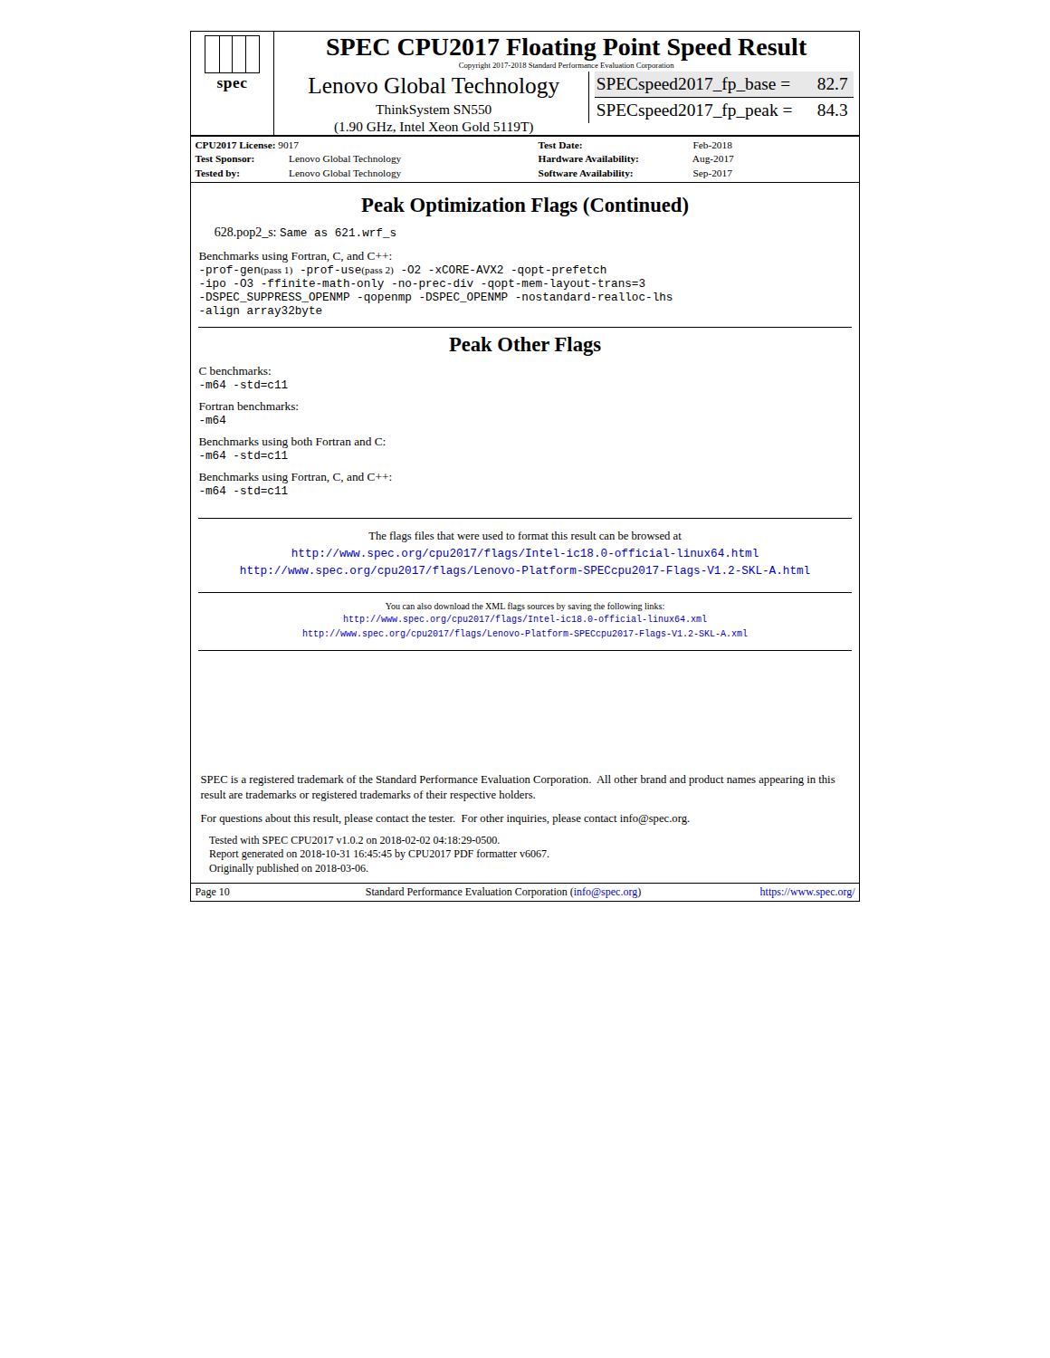spec
SPEC CPU2017 Floating Point Speed Result
Copyright 2017-2018 Standard Performance Evaluation Corporation
Lenovo Global Technology ThinkSystem SN550
(1.90 GHz, Intel Xeon Gold 5119T)
SPECspeed2017_fp_base = 82.7
SPECspeed2017_fp_peak = 84.3
CPU2017 License: 9017
Test Sponsor: Lenovo Global Technology
Tested by: Lenovo Global Technology
Test Date: Feb-2018
Hardware Availability: Aug-2017
Software Availability: Sep-2017
Peak Optimization Flags (Continued)
628.pop2_s: Same as 621.wrf_s
Benchmarks using Fortran, C, and C++:
-prof-gen(pass 1) -prof-use(pass 2) -O2 -xCORE-AVX2 -qopt-prefetch
-ipo -O3 -ffinite-math-only -no-prec-div -qopt-mem-layout-trans=3
-DSPEC_SUPPRESS_OPENMP -qopenmp -DSPEC_OPENMP -nostandard-realloc-lhs
-align array32byte
Peak Other Flags
C benchmarks:
-m64 -std=c11
Fortran benchmarks:
-m64
Benchmarks using both Fortran and C:
-m64 -std=c11
Benchmarks using Fortran, C, and C++:
-m64 -std=c11
The flags files that were used to format this result can be browsed at
http://www.spec.org/cpu2017/flags/Intel-ic18.0-official-linux64.html
http://www.spec.org/cpu2017/flags/Lenovo-Platform-SPECcpu2017-Flags-V1.2-SKL-A.html
You can also download the XML flags sources by saving the following links:
http://www.spec.org/cpu2017/flags/Intel-ic18.0-official-linux64.xml
http://www.spec.org/cpu2017/flags/Lenovo-Platform-SPECcpu2017-Flags-V1.2-SKL-A.xml
SPEC is a registered trademark of the Standard Performance Evaluation Corporation. All other brand and product names appearing in this result are trademarks or registered trademarks of their respective holders.
For questions about this result, please contact the tester. For other inquiries, please contact info@spec.org.
Tested with SPEC CPU2017 v1.0.2 on 2018-02-02 04:18:29-0500.
Report generated on 2018-10-31 16:45:45 by CPU2017 PDF formatter v6067.
Originally published on 2018-03-06.
Page 10
Standard Performance Evaluation Corporation (info@spec.org)
https://www.spec.org/